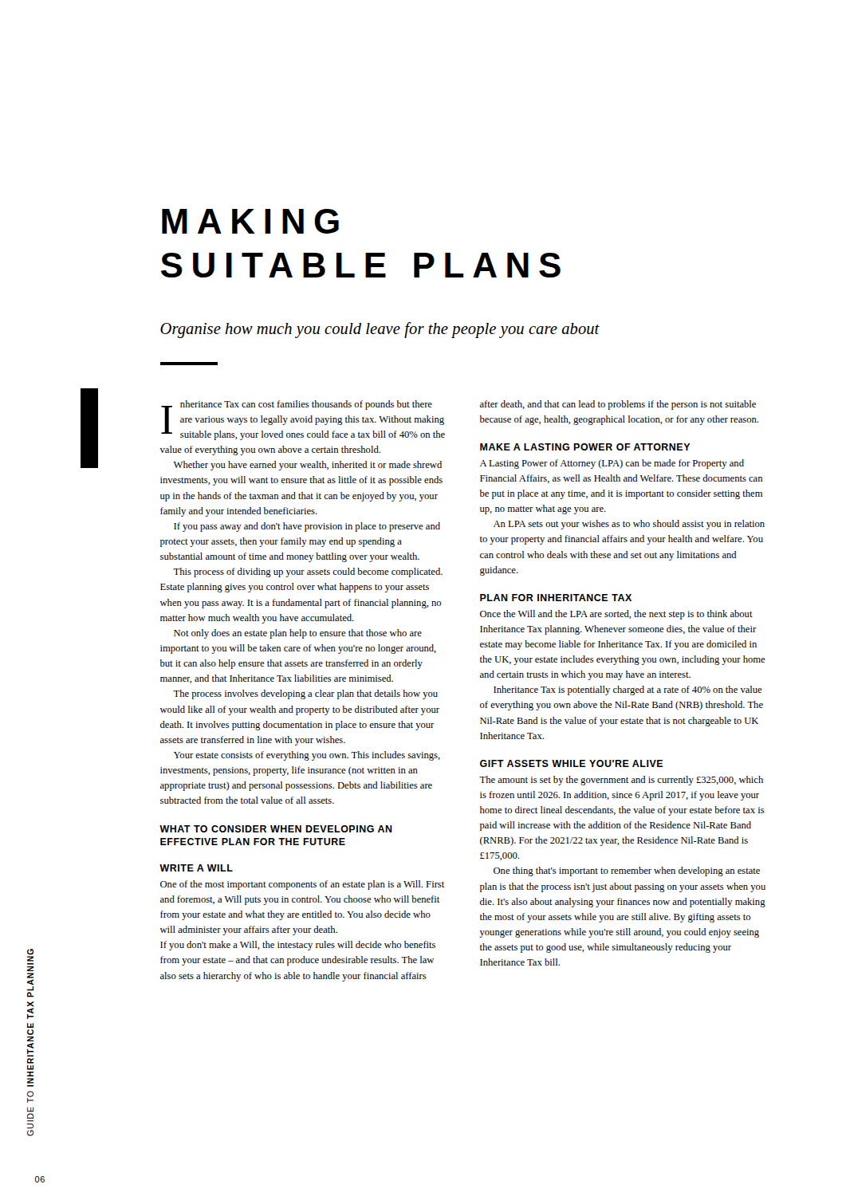GUIDE TO INHERITANCE TAX PLANNING
06
Making
Suitable Plans
Organise how much you could leave for the people you care about
Inheritance Tax can cost families thousands of pounds but there are various ways to legally avoid paying this tax. Without making suitable plans, your loved ones could face a tax bill of 40% on the value of everything you own above a certain threshold.
Whether you have earned your wealth, inherited it or made shrewd investments, you will want to ensure that as little of it as possible ends up in the hands of the taxman and that it can be enjoyed by you, your family and your intended beneficiaries.
If you pass away and don't have provision in place to preserve and protect your assets, then your family may end up spending a substantial amount of time and money battling over your wealth.
This process of dividing up your assets could become complicated. Estate planning gives you control over what happens to your assets when you pass away. It is a fundamental part of financial planning, no matter how much wealth you have accumulated.
Not only does an estate plan help to ensure that those who are important to you will be taken care of when you're no longer around, but it can also help ensure that assets are transferred in an orderly manner, and that Inheritance Tax liabilities are minimised.
The process involves developing a clear plan that details how you would like all of your wealth and property to be distributed after your death. It involves putting documentation in place to ensure that your assets are transferred in line with your wishes.
Your estate consists of everything you own. This includes savings, investments, pensions, property, life insurance (not written in an appropriate trust) and personal possessions. Debts and liabilities are subtracted from the total value of all assets.
What to consider when developing an effective plan for the future
Write a Will
One of the most important components of an estate plan is a Will. First and foremost, a Will puts you in control. You choose who will benefit from your estate and what they are entitled to. You also decide who will administer your affairs after your death.
If you don't make a Will, the intestacy rules will decide who benefits from your estate – and that can produce undesirable results. The law also sets a hierarchy of who is able to handle your financial affairs after death, and that can lead to problems if the person is not suitable because of age, health, geographical location, or for any other reason.
Make a Lasting Power of Attorney
A Lasting Power of Attorney (LPA) can be made for Property and Financial Affairs, as well as Health and Welfare. These documents can be put in place at any time, and it is important to consider setting them up, no matter what age you are.
An LPA sets out your wishes as to who should assist you in relation to your property and financial affairs and your health and welfare. You can control who deals with these and set out any limitations and guidance.
Plan for Inheritance Tax
Once the Will and the LPA are sorted, the next step is to think about Inheritance Tax planning. Whenever someone dies, the value of their estate may become liable for Inheritance Tax. If you are domiciled in the UK, your estate includes everything you own, including your home and certain trusts in which you may have an interest.
Inheritance Tax is potentially charged at a rate of 40% on the value of everything you own above the Nil-Rate Band (NRB) threshold. The Nil-Rate Band is the value of your estate that is not chargeable to UK Inheritance Tax.
Gift assets while you're alive
The amount is set by the government and is currently £325,000, which is frozen until 2026. In addition, since 6 April 2017, if you leave your home to direct lineal descendants, the value of your estate before tax is paid will increase with the addition of the Residence Nil-Rate Band (RNRB). For the 2021/22 tax year, the Residence Nil-Rate Band is £175,000.
One thing that's important to remember when developing an estate plan is that the process isn't just about passing on your assets when you die. It's also about analysing your finances now and potentially making the most of your assets while you are still alive. By gifting assets to younger generations while you're still around, you could enjoy seeing the assets put to good use, while simultaneously reducing your Inheritance Tax bill.